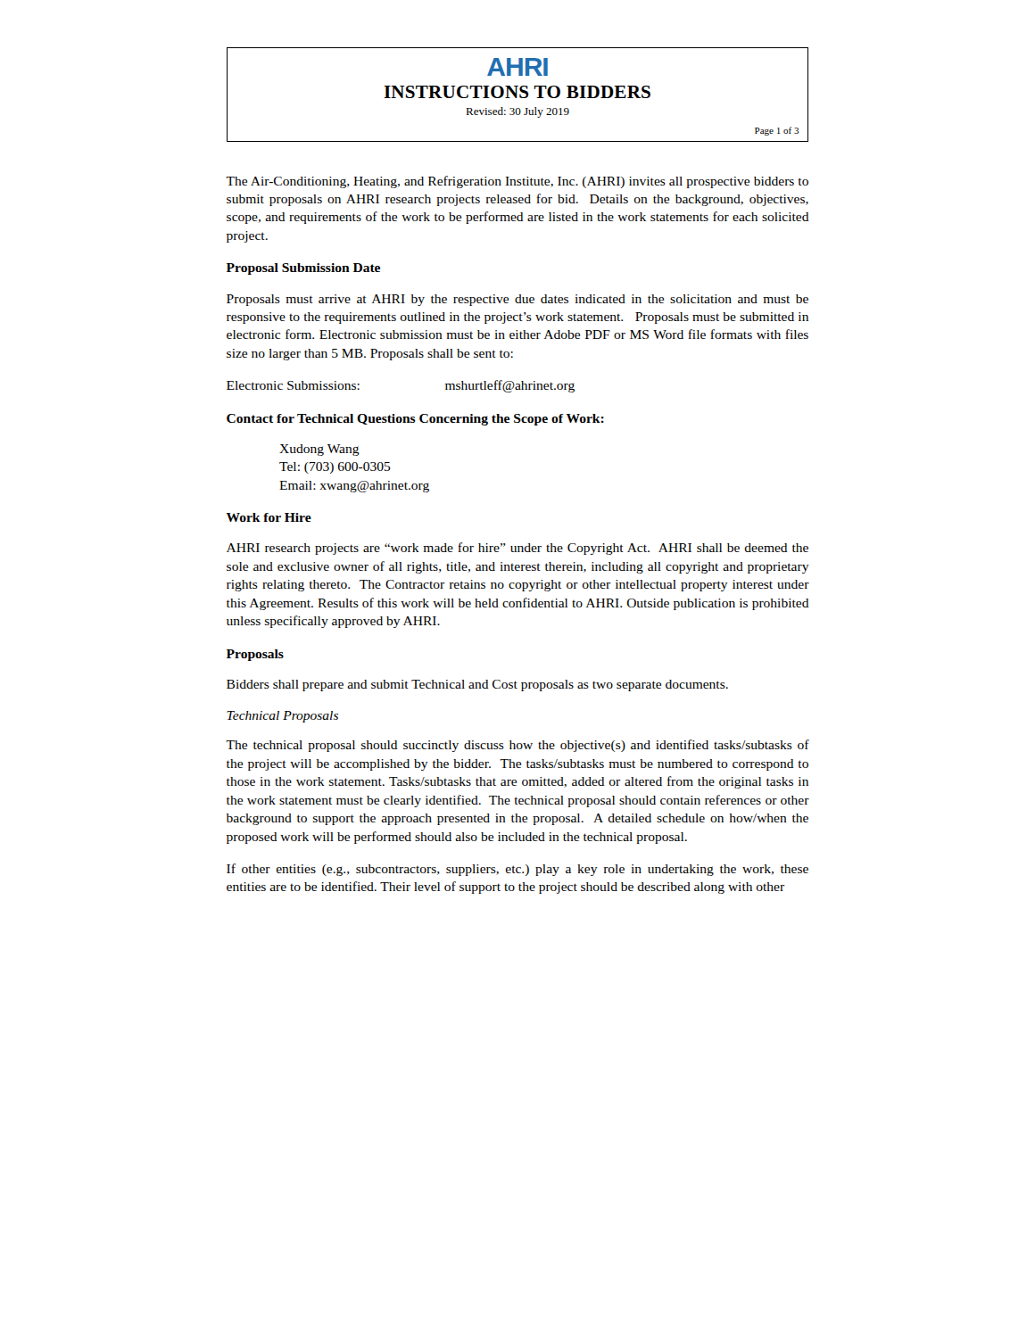AHRI
INSTRUCTIONS TO BIDDERS
Revised: 30 July 2019
Page 1 of 3
The Air-Conditioning, Heating, and Refrigeration Institute, Inc. (AHRI) invites all prospective bidders to submit proposals on AHRI research projects released for bid. Details on the background, objectives, scope, and requirements of the work to be performed are listed in the work statements for each solicited project.
Proposal Submission Date
Proposals must arrive at AHRI by the respective due dates indicated in the solicitation and must be responsive to the requirements outlined in the project’s work statement. Proposals must be submitted in electronic form. Electronic submission must be in either Adobe PDF or MS Word file formats with files size no larger than 5 MB. Proposals shall be sent to:
Electronic Submissions: mshurtleff@ahrinet.org
Contact for Technical Questions Concerning the Scope of Work:
Xudong Wang
Tel: (703) 600-0305
Email: xwang@ahrinet.org
Work for Hire
AHRI research projects are “work made for hire” under the Copyright Act. AHRI shall be deemed the sole and exclusive owner of all rights, title, and interest therein, including all copyright and proprietary rights relating thereto. The Contractor retains no copyright or other intellectual property interest under this Agreement. Results of this work will be held confidential to AHRI. Outside publication is prohibited unless specifically approved by AHRI.
Proposals
Bidders shall prepare and submit Technical and Cost proposals as two separate documents.
Technical Proposals
The technical proposal should succinctly discuss how the objective(s) and identified tasks/subtasks of the project will be accomplished by the bidder. The tasks/subtasks must be numbered to correspond to those in the work statement. Tasks/subtasks that are omitted, added or altered from the original tasks in the work statement must be clearly identified. The technical proposal should contain references or other background to support the approach presented in the proposal. A detailed schedule on how/when the proposed work will be performed should also be included in the technical proposal.
If other entities (e.g., subcontractors, suppliers, etc.) play a key role in undertaking the work, these entities are to be identified. Their level of support to the project should be described along with other